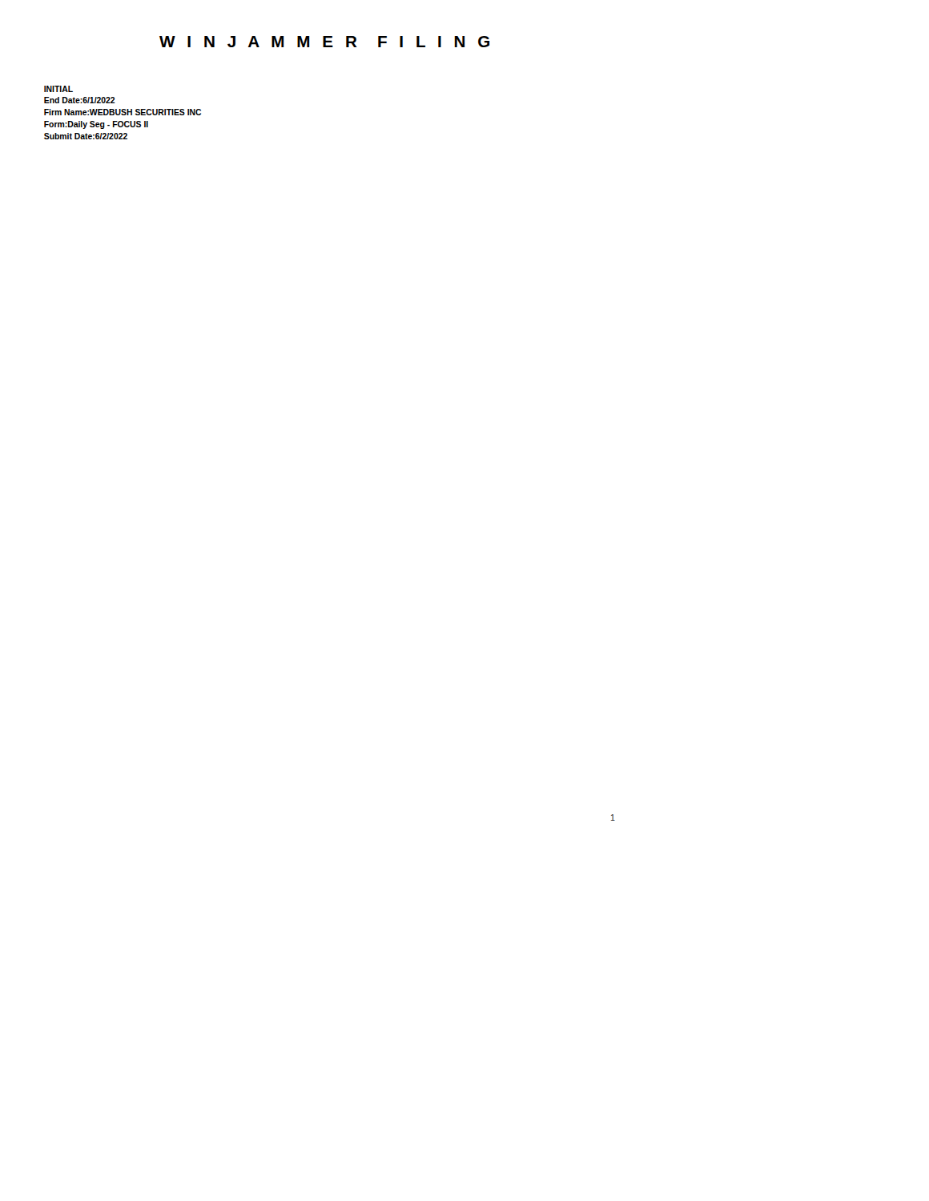W I N J A M M E R F I L I N G
INITIAL
End Date:6/1/2022
Firm Name:WEDBUSH SECURITIES INC
Form:Daily Seg - FOCUS II
Submit Date:6/2/2022
1